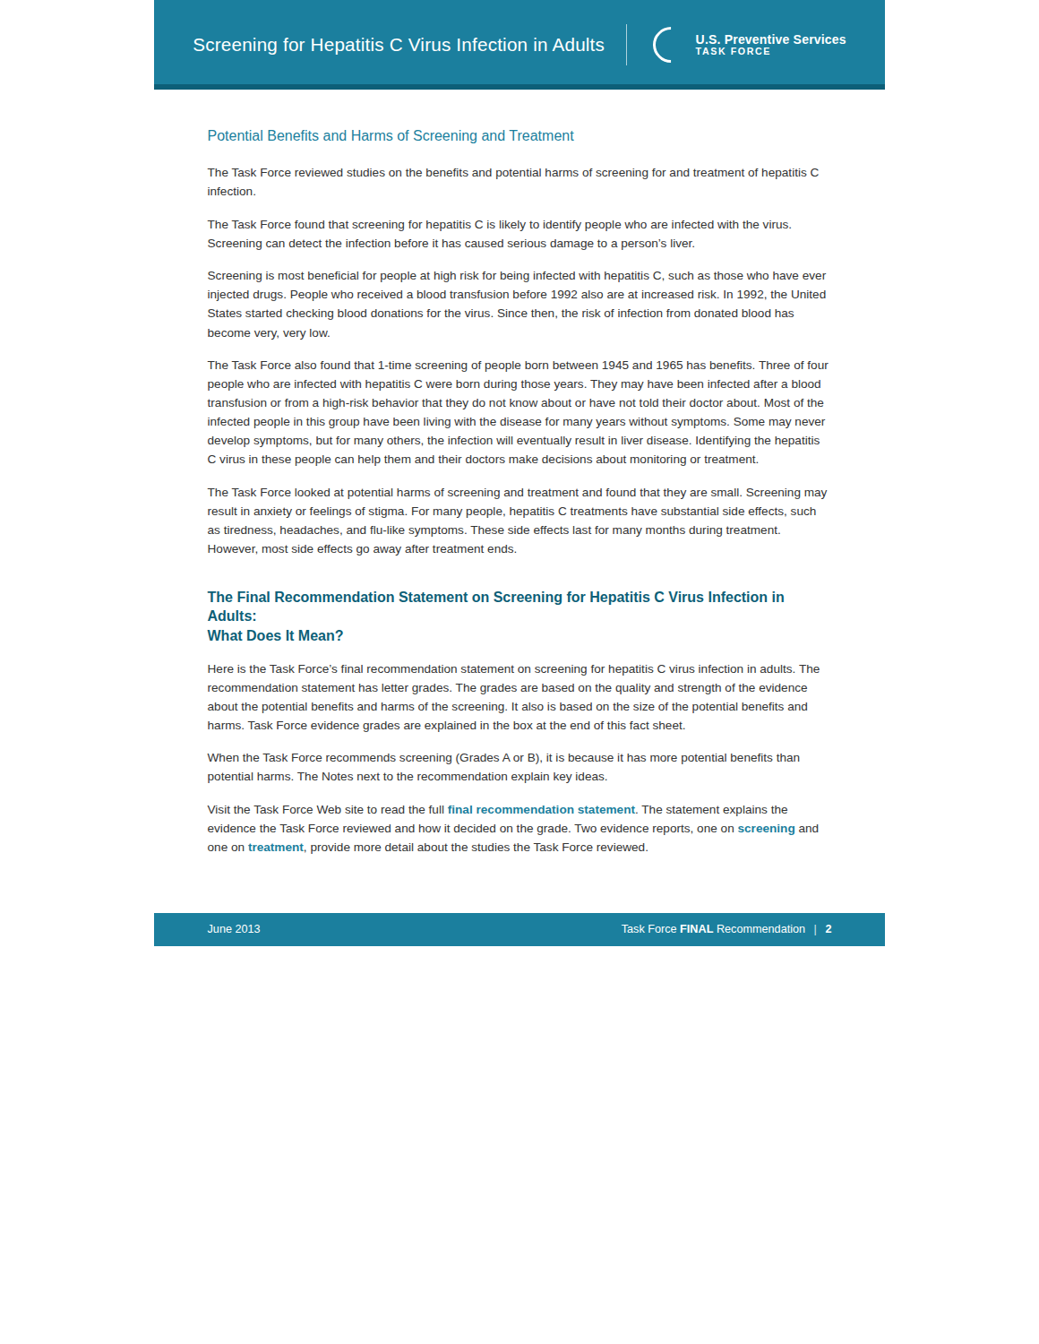Screening for Hepatitis C Virus Infection in Adults
U.S. Preventive Services
TASK FORCE
Potential Benefits and Harms of Screening and Treatment
The Task Force reviewed studies on the benefits and potential harms of screening for and treatment of hepatitis C infection.
The Task Force found that screening for hepatitis C is likely to identify people who are infected with the virus. Screening can detect the infection before it has caused serious damage to a person’s liver.
Screening is most beneficial for people at high risk for being infected with hepatitis C, such as those who have ever injected drugs. People who received a blood transfusion before 1992 also are at increased risk. In 1992, the United States started checking blood donations for the virus. Since then, the risk of infection from donated blood has become very, very low.
The Task Force also found that 1-time screening of people born between 1945 and 1965 has benefits. Three of four people who are infected with hepatitis C were born during those years. They may have been infected after a blood transfusion or from a high-risk behavior that they do not know about or have not told their doctor about. Most of the infected people in this group have been living with the disease for many years without symptoms. Some may never develop symptoms, but for many others, the infection will eventually result in liver disease. Identifying the hepatitis C virus in these people can help them and their doctors make decisions about monitoring or treatment.
The Task Force looked at potential harms of screening and treatment and found that they are small. Screening may result in anxiety or feelings of stigma. For many people, hepatitis C treatments have substantial side effects, such as tiredness, headaches, and flu-like symptoms. These side effects last for many months during treatment. However, most side effects go away after treatment ends.
The Final Recommendation Statement on Screening for Hepatitis C Virus Infection in Adults:
What Does It Mean?
Here is the Task Force’s final recommendation statement on screening for hepatitis C virus infection in adults. The recommendation statement has letter grades. The grades are based on the quality and strength of the evidence about the potential benefits and harms of the screening. It also is based on the size of the potential benefits and harms. Task Force evidence grades are explained in the box at the end of this fact sheet.
When the Task Force recommends screening (Grades A or B), it is because it has more potential benefits than potential harms. The Notes next to the recommendation explain key ideas.
Visit the Task Force Web site to read the full final recommendation statement. The statement explains the evidence the Task Force reviewed and how it decided on the grade. Two evidence reports, one on screening and one on treatment, provide more detail about the studies the Task Force reviewed.
June 2013
Task Force FINAL Recommendation | 2